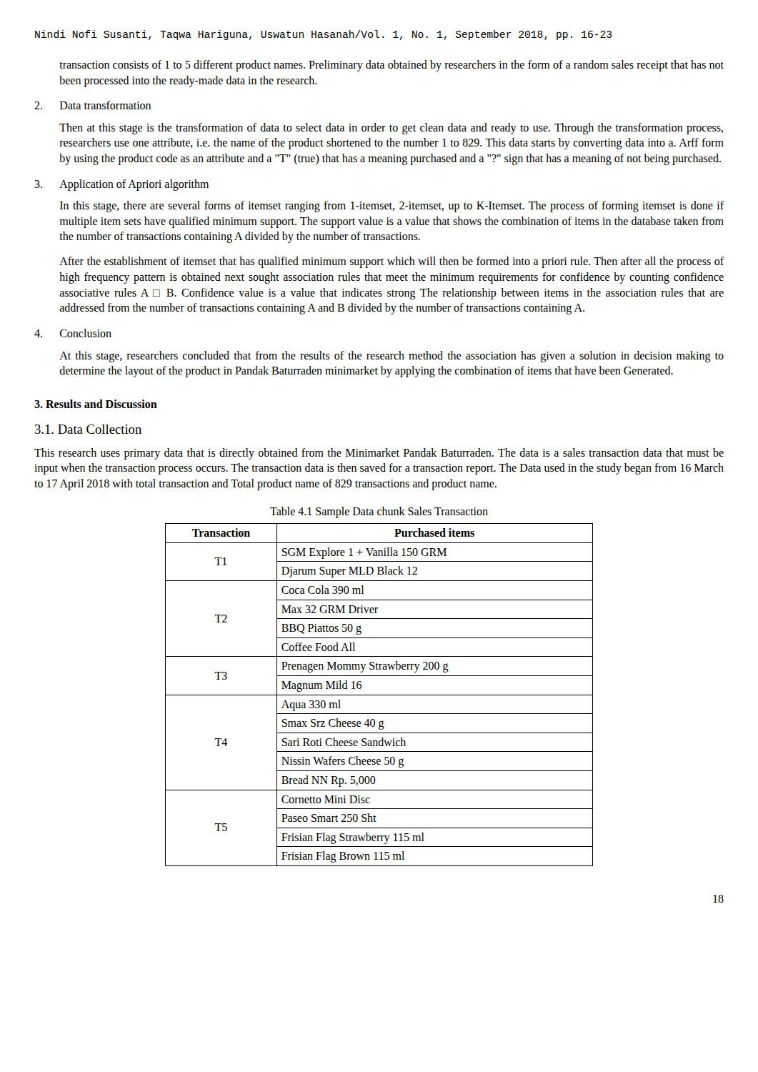Nindi Nofi Susanti, Taqwa Hariguna, Uswatun Hasanah/Vol. 1, No. 1, September 2018, pp. 16-23
transaction consists of 1 to 5 different product names. Preliminary data obtained by researchers in the form of a random sales receipt that has not been processed into the ready-made data in the research.
2. Data transformation
Then at this stage is the transformation of data to select data in order to get clean data and ready to use. Through the transformation process, researchers use one attribute, i.e. the name of the product shortened to the number 1 to 829. This data starts by converting data into a. Arff form by using the product code as an attribute and a "T" (true) that has a meaning purchased and a "?" sign that has a meaning of not being purchased.
3. Application of Apriori algorithm
In this stage, there are several forms of itemset ranging from 1-itemset, 2-itemset, up to K-Itemset. The process of forming itemset is done if multiple item sets have qualified minimum support. The support value is a value that shows the combination of items in the database taken from the number of transactions containing A divided by the number of transactions.
After the establishment of itemset that has qualified minimum support which will then be formed into a priori rule. Then after all the process of high frequency pattern is obtained next sought association rules that meet the minimum requirements for confidence by counting confidence associative rules A □ B. Confidence value is a value that indicates strong The relationship between items in the association rules that are addressed from the number of transactions containing A and B divided by the number of transactions containing A.
4. Conclusion
At this stage, researchers concluded that from the results of the research method the association has given a solution in decision making to determine the layout of the product in Pandak Baturraden minimarket by applying the combination of items that have been Generated.
3. Results and Discussion
3.1. Data Collection
This research uses primary data that is directly obtained from the Minimarket Pandak Baturraden. The data is a sales transaction data that must be input when the transaction process occurs. The transaction data is then saved for a transaction report. The Data used in the study began from 16 March to 17 April 2018 with total transaction and Total product name of 829 transactions and product name.
Table 4.1 Sample Data chunk Sales Transaction
| Transaction | Purchased items |
| --- | --- |
| T1 | SGM Explore 1 + Vanilla 150 GRM |
| Djarum Super MLD Black 12 |
| T2 | Coca Cola 390 ml |
| Max 32 GRM Driver |
| BBQ Piattos 50 g |
| Coffee Food All |
| T3 | Prenagen Mommy Strawberry 200 g |
| Magnum Mild 16 |
| T4 | Aqua 330 ml |
| Smax Srz Cheese 40 g |
| Sari Roti Cheese Sandwich |
| Nissin Wafers Cheese 50 g |
| Bread NN Rp. 5,000 |
| T5 | Cornetto Mini Disc |
| Paseo Smart 250 Sht |
| Frisian Flag Strawberry 115 ml |
| Frisian Flag Brown 115 ml |
18